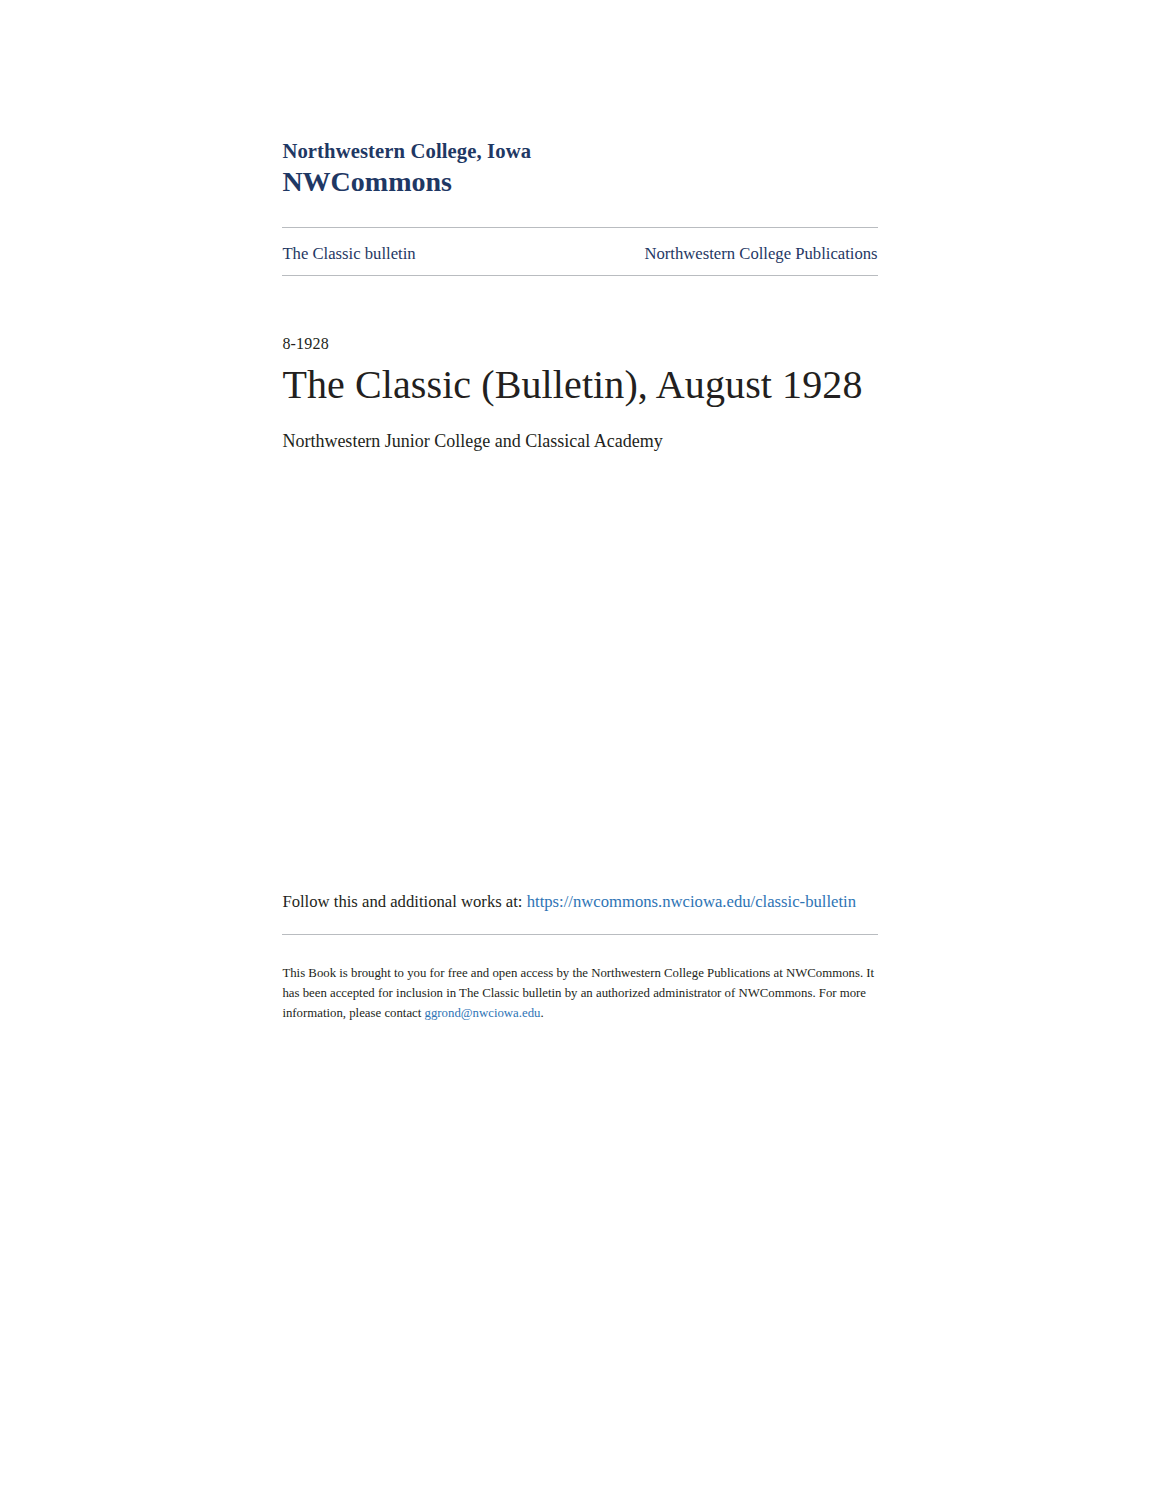Northwestern College, Iowa
NWCommons
The Classic bulletin
Northwestern College Publications
8-1928
The Classic (Bulletin), August 1928
Northwestern Junior College and Classical Academy
Follow this and additional works at: https://nwcommons.nwciowa.edu/classic-bulletin
This Book is brought to you for free and open access by the Northwestern College Publications at NWCommons. It has been accepted for inclusion in The Classic bulletin by an authorized administrator of NWCommons. For more information, please contact ggrond@nwciowa.edu.